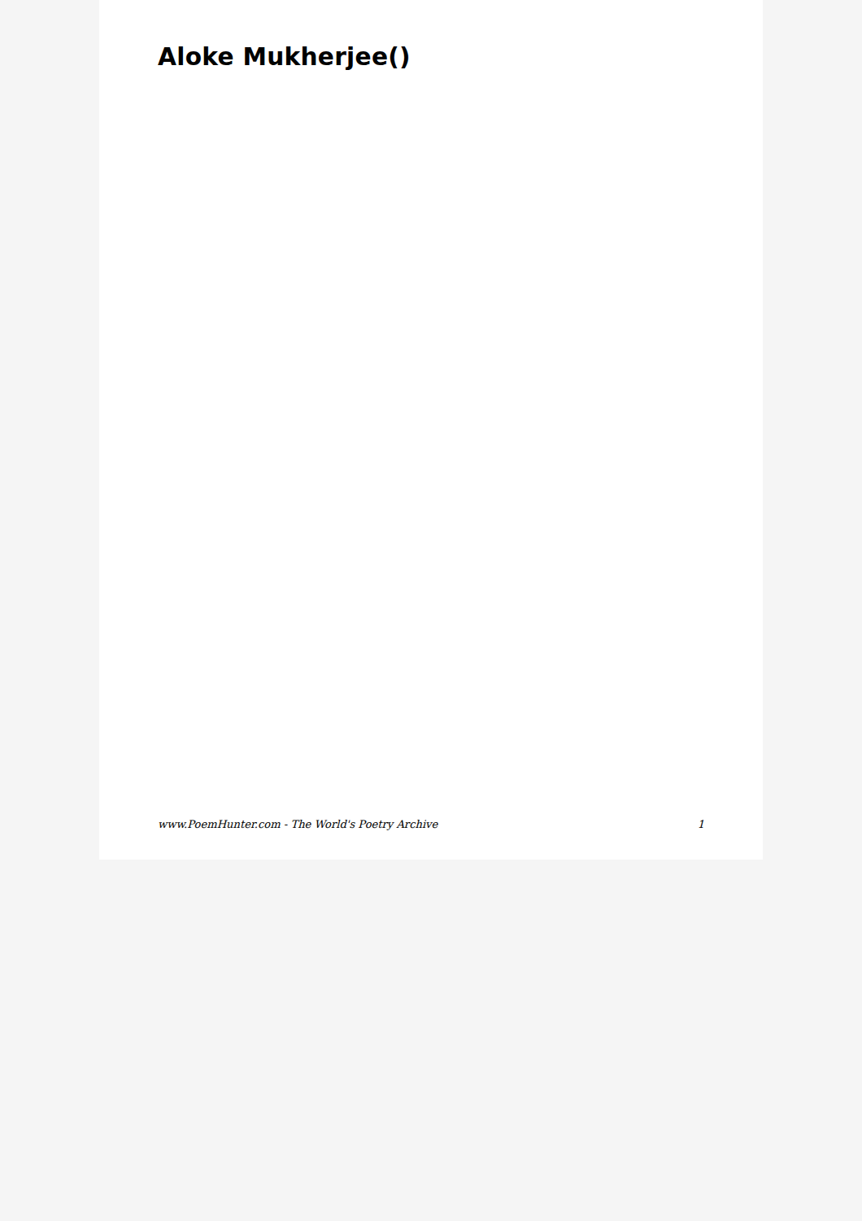Aloke Mukherjee()
www.PoemHunter.com - The World's Poetry Archive 1